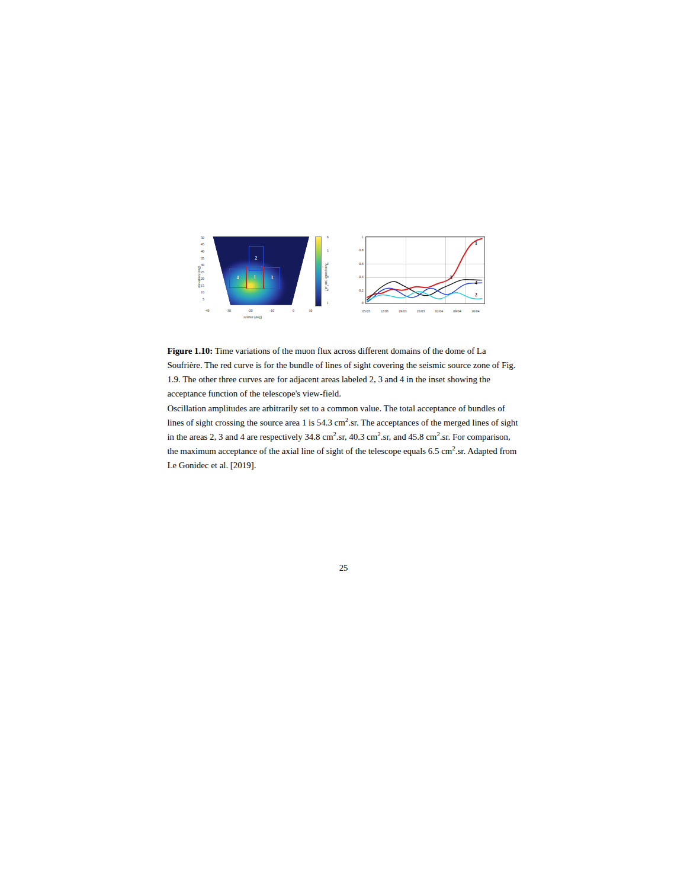elevation (deg) 50 45 40 35 30 25 20 15 10 5
2
4
1
3
-40 -30 -20 -10 0 10 azimut (deg)
6 5 4 3 2 1
Acceptance (cm2.sr)
1 0.8 0.6 0.4 0.2 0
1 3 4 2 05/03 12/03 19/03 26/03 02/04 09/04 16/04
Figure 1.10: Time variations of the muon flux across different domains of the dome of La Soufrière. The red curve is for the bundle of lines of sight covering the seismic source zone of Fig. 1.9. The other three curves are for adjacent areas labeled 2, 3 and 4 in the inset showing the acceptance function of the telescope's view-field.
Oscillation amplitudes are arbitrarily set to a common value. The total acceptance of bundles of lines of sight crossing the source area 1 is 54.3 cm2.sr. The acceptances of the merged lines of sight in the areas 2, 3 and 4 are respectively 34.8 cm2.sr, 40.3 cm2.sr, and 45.8 cm2.sr. For comparison, the maximum acceptance of the axial line of sight of the telescope equals 6.5 cm2.sr. Adapted from Le Gonidec et al. [2019].
25